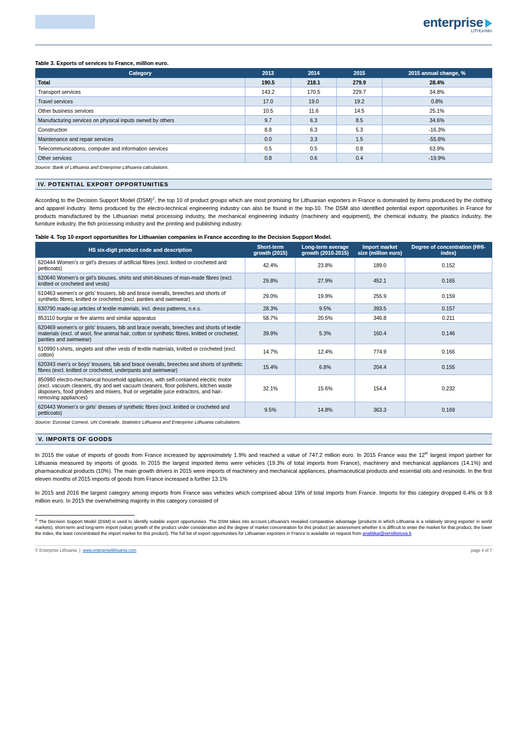enterprise LITHUANIA
Table 3. Exports of services to France, million euro.
| Category | 2013 | 2014 | 2015 | 2015 annual change, % |
| --- | --- | --- | --- | --- |
| Total | 190.5 | 218.1 | 279.9 | 28.4% |
| Transport services | 143.2 | 170.5 | 229.7 | 34.8% |
| Travel services | 17.0 | 19.0 | 19.2 | 0.8% |
| Other business services | 10.5 | 11.6 | 14.5 | 25.1% |
| Manufacturing services on physical inputs owned by others | 9.7 | 6.3 | 8.5 | 34.6% |
| Construction | 8.8 | 6.3 | 5.3 | -16.3% |
| Maintenance and repair services | 0.0 | 3.3 | 1.5 | -55.8% |
| Telecommunications, computer and information services | 0.5 | 0.5 | 0.8 | 63.9% |
| Other services | 0.8 | 0.6 | 0.4 | -19.9% |
Source: Bank of Lithuania and Enterprise Lithuania calculations.
IV. POTENTIAL EXPORT OPPORTUNITIES
According to the Decision Support Model (DSM)2, the top 10 of product groups which are most promising for Lithuanian exporters in France is dominated by items produced by the clothing and apparel industry. Items produced by the electro-technical engineering industry can also be found in the top-10. The DSM also identified potential export opportunities in France for products manufactured by the Lithuanian metal processing industry, the mechanical engineering industry (machinery and equipment), the chemical industry, the plastics industry, the furniture industry, the fish processing industry and the printing and publishing industry.
Table 4. Top 10 export opportunities for Lithuanian companies in France according to the Decision Support Model.
| HS six-digit product code and description | Short-term growth (2015) | Long-term average growth (2010-2015) | Import market size (million euro) | Degree of concentration (HHI-index) |
| --- | --- | --- | --- | --- |
| 620444 Women's or girl's dresses of artificial fibres (excl. knitted or crocheted and petticoats) | 42.4% | 23.8% | 189.0 | 0.152 |
| 620640 Women's or girl's blouses, shirts and shirt-blouses of man-made fibres (excl. knitted or crocheted and vests) | 29.8% | 27.9% | 452.1 | 0.165 |
| 610463 women's or girls' trousers, bib and brace overalls, breeches and shorts of synthetic fibres, knitted or crocheted (excl. panties and swimwear) | 29.0% | 19.9% | 255.9 | 0.159 |
| 630790 made-up articles of textile materials, incl. dress patterns, n.e.s. | 28.3% | 9.5% | 393.5 | 0.157 |
| 853110 burglar or fire alarms and similar apparatus | 58.7% | 20.5% | 346.8 | 0.211 |
| 620469 women's or girls' trousers, bib and brace overalls, breeches and shorts of textile materials (excl. of wool, fine animal hair, cotton or synthetic fibres, knitted or crocheted, panties and swimwear) | 39.9% | 5.3% | 160.4 | 0.146 |
| 610990 t-shirts, singlets and other vests of textile materials, knitted or crocheted (excl. cotton) | 14.7% | 12.4% | 774.9 | 0.166 |
| 620343 men's or boys' trousers, bib and brace overalls, breeches and shorts of synthetic fibres (excl. knitted or crocheted, underpants and swimwear) | 15.4% | 6.8% | 204.4 | 0.155 |
| 850980 electro-mechanical household appliances, with self-contained electric motor (excl. vacuum cleaners, dry and wet vacuum cleaners, floor polishers, kitchen waste disposers, food grinders and mixers, fruit or vegetable juice extractors, and hair-removing appliances) | 32.1% | 15.6% | 154.4 | 0.232 |
| 620443 Women's or girls' dresses of synthetic fibres (excl. knitted or crocheted and petticoats) | 9.5% | 14.8% | 363.3 | 0.169 |
Source: Eurostat Comext, UN Comtrade, Statistics Lithuania and Enterprise Lithuania calculations.
V. IMPORTS OF GOODS
In 2015 the value of imports of goods from France increased by approximately 1.9% and reached a value of 747.2 million euro. In 2015 France was the 12th largest import partner for Lithuania measured by imports of goods. In 2015 the largest imported items were vehicles (19.3% of total imports from France), machinery and mechanical appliances (14.1%) and pharmaceutical products (10%). The main growth drivers in 2015 were imports of machinery and mechanical appliances, pharmaceutical products and essential oils and resinoids. In the first eleven months of 2015 imports of goods from France increased a further 13.1%
In 2015 and 2016 the largest category among imports from France was vehicles which comprised about 19% of total imports from France. Imports for this category dropped 6.4% or 9.8 million euro. In 2015 the overwhelming majority in this category consisted of
2 The Decision Support Model (DSM) is used to identify suitable export opportunities. The DSM takes into account Lithuania's revealed comparative advantage (products in which Lithuania is a relatively strong exporter in world markets), short-term and long-term import (value) growth of the product under consideration and the degree of market concentration for this product (an assessment whether it is difficult to enter the market for that product, the lower the index, the least concentrated the import market for this product). The full list of export opportunities for Lithuanian exporters in France is available on request from analitikai@verslilietuva.lt.
© Enterprise Lithuania | www.enterpriselithuania.com
page 4 of 7